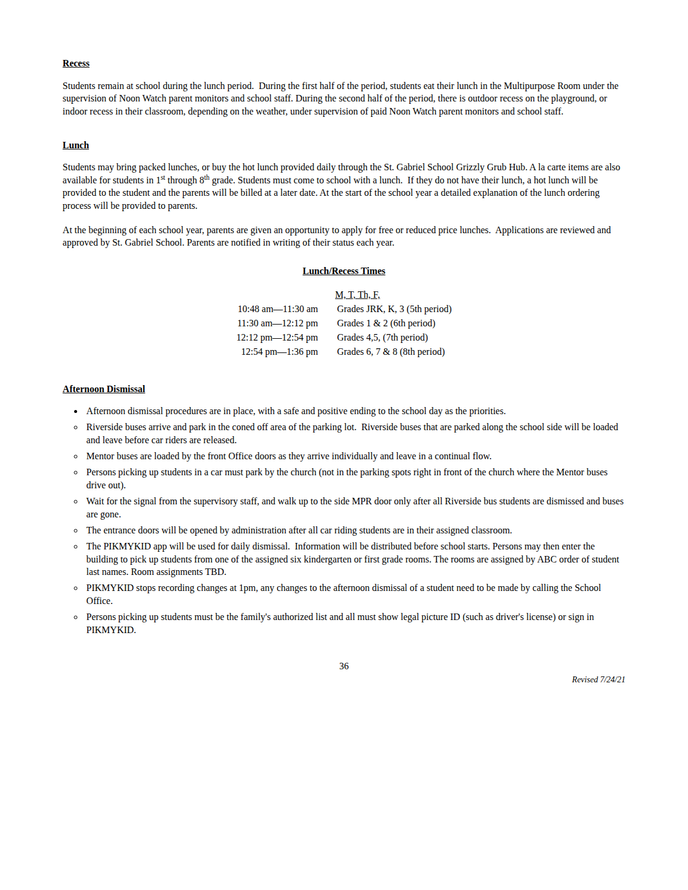Recess
Students remain at school during the lunch period. During the first half of the period, students eat their lunch in the Multipurpose Room under the supervision of Noon Watch parent monitors and school staff. During the second half of the period, there is outdoor recess on the playground, or indoor recess in their classroom, depending on the weather, under supervision of paid Noon Watch parent monitors and school staff.
Lunch
Students may bring packed lunches, or buy the hot lunch provided daily through the St. Gabriel School Grizzly Grub Hub. A la carte items are also available for students in 1st through 8th grade. Students must come to school with a lunch. If they do not have their lunch, a hot lunch will be provided to the student and the parents will be billed at a later date. At the start of the school year a detailed explanation of the lunch ordering process will be provided to parents.
At the beginning of each school year, parents are given an opportunity to apply for free or reduced price lunches. Applications are reviewed and approved by St. Gabriel School. Parents are notified in writing of their status each year.
Lunch/Recess Times
| | M, T, Th, F, |
| 10:48 am—11:30 am | Grades JRK, K, 3 (5th period) |
| 11:30 am—12:12 pm | Grades 1 & 2 (6th period) |
| 12:12 pm—12:54 pm | Grades 4,5, (7th period) |
| 12:54 pm—1:36 pm | Grades 6, 7 & 8 (8th period) |
Afternoon Dismissal
Afternoon dismissal procedures are in place, with a safe and positive ending to the school day as the priorities.
Riverside buses arrive and park in the coned off area of the parking lot. Riverside buses that are parked along the school side will be loaded and leave before car riders are released.
Mentor buses are loaded by the front Office doors as they arrive individually and leave in a continual flow.
Persons picking up students in a car must park by the church (not in the parking spots right in front of the church where the Mentor buses drive out).
Wait for the signal from the supervisory staff, and walk up to the side MPR door only after all Riverside bus students are dismissed and buses are gone.
The entrance doors will be opened by administration after all car riding students are in their assigned classroom.
The PIKMYKID app will be used for daily dismissal. Information will be distributed before school starts. Persons may then enter the building to pick up students from one of the assigned six kindergarten or first grade rooms. The rooms are assigned by ABC order of student last names. Room assignments TBD.
PIKMYKID stops recording changes at 1pm, any changes to the afternoon dismissal of a student need to be made by calling the School Office.
Persons picking up students must be the family's authorized list and all must show legal picture ID (such as driver's license) or sign in PIKMYKID.
36
Revised 7/24/21